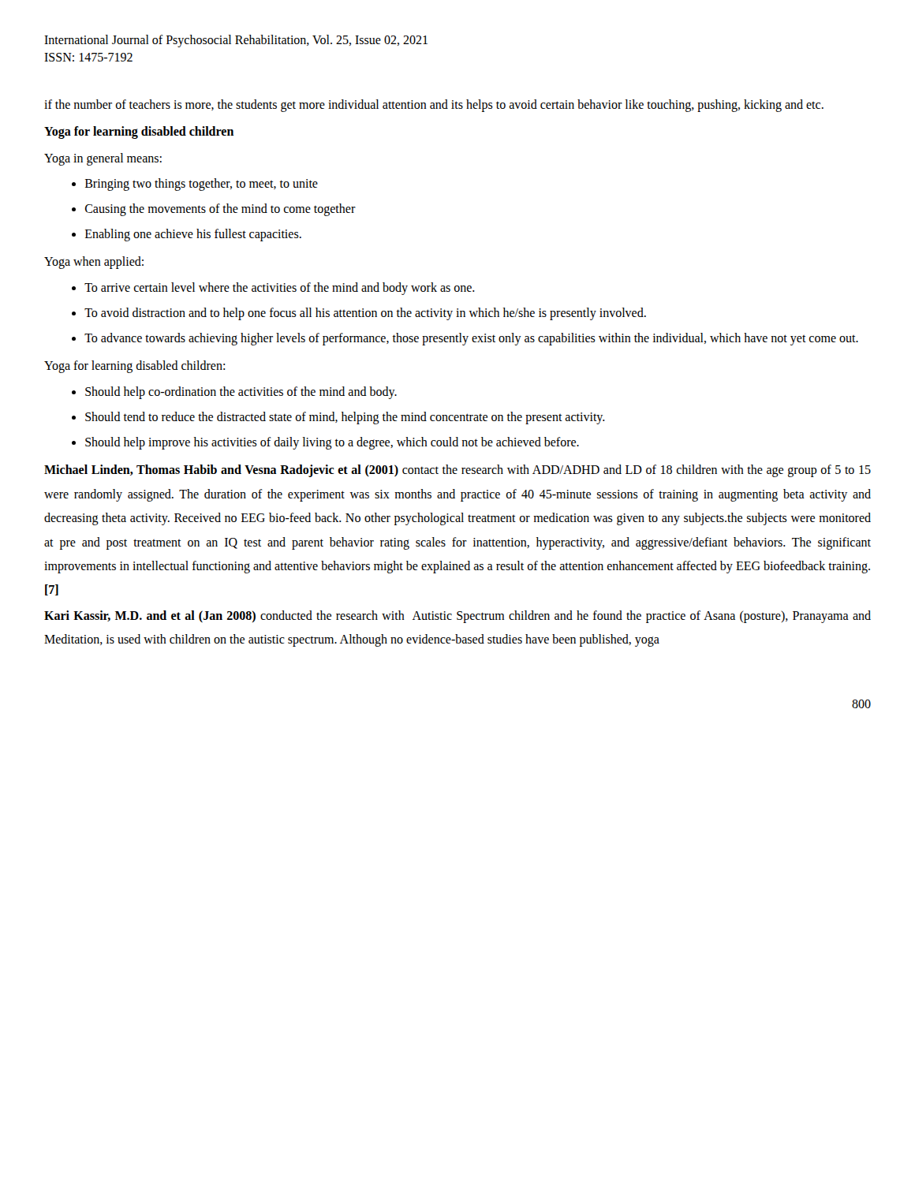International Journal of Psychosocial Rehabilitation, Vol. 25, Issue 02, 2021
ISSN: 1475-7192
if the number of teachers is more, the students get more individual attention and its helps to avoid certain behavior like touching, pushing, kicking and etc.
Yoga for learning disabled children
Yoga in general means:
Bringing two things together, to meet, to unite
Causing the movements of the mind to come together
Enabling one achieve his fullest capacities.
Yoga when applied:
To arrive certain level where the activities of the mind and body work as one.
To avoid distraction and to help one focus all his attention on the activity in which he/she is presently involved.
To advance towards achieving higher levels of performance, those presently exist only as capabilities within the individual, which have not yet come out.
Yoga for learning disabled children:
Should help co-ordination the activities of the mind and body.
Should tend to reduce the distracted state of mind, helping the mind concentrate on the present activity.
Should help improve his activities of daily living to a degree, which could not be achieved before.
Michael Linden, Thomas Habib and Vesna Radojevic et al (2001) contact the research with ADD/ADHD and LD of 18 children with the age group of 5 to 15 were randomly assigned. The duration of the experiment was six months and practice of 40 45-minute sessions of training in augmenting beta activity and decreasing theta activity. Received no EEG bio-feed back. No other psychological treatment or medication was given to any subjects.the subjects were monitored at pre and post treatment on an IQ test and parent behavior rating scales for inattention, hyperactivity, and aggressive/defiant behaviors. The significant improvements in intellectual functioning and attentive behaviors might be explained as a result of the attention enhancement affected by EEG biofeedback training. [7]
Kari Kassir, M.D. and et al (Jan 2008) conducted the research with Autistic Spectrum children and he found the practice of Asana (posture), Pranayama and Meditation, is used with children on the autistic spectrum. Although no evidence-based studies have been published, yoga
800